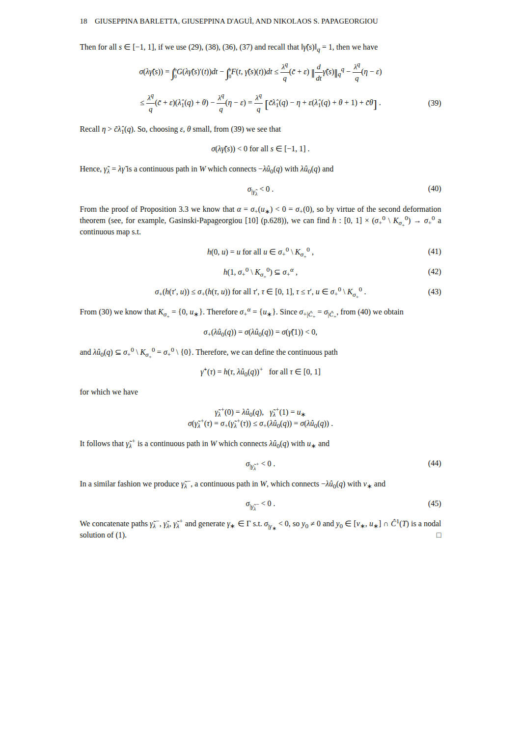18 GIUSEPPINA BARLETTA, GIUSEPPINA D'AGUÌ, AND NIKOLAOS S. PAPAGEORGIOU
Then for all s ∈ [−1, 1], if we use (29), (38), (36), (37) and recall that ‖γ̃(s)‖q = 1, then we have
σ(λγ̃(s)) = ∫b 0 G(λγ̃(s)′(t))dt − ∫b 0 F(t, γ̃(s)(t))dt ≤ λq q(c̃ + ε) ‖ddt γ̃(s)‖qq − λq q(η − ε)
≤ λq q(c̃ + ε)(λ̂1(q) + θ) − λq q(η − ε) = λq q [c̃λ̂1(q) − η + ε(λ̂1(q) + θ + 1) + c̃θ] . (39)
Recall η > c̃λ̂1(q). So, choosing ε, θ small, from (39) we see that
σ(λγ̃(s)) < 0 for all s ∈ [−1, 1] .
Hence, γ̃λ = λγ̃ is a continuous path in W which connects −λû0(q) with λû0(q) and
σ|γ̃λ < 0 . (40)
From the proof of Proposition 3.3 we know that α = σ+(u∗) < 0 = σ+(0), so by virtue of the second deformation theorem (see, for example, Gasinski-Papageorgiou [10] (p.628)), we can find h : [0, 1] × (σ+0 \ Kσ+0) → σ+0 a continuous map s.t.
h(0, u) = u for all u ∈ σ+0 \ Kσ+0 , (41)
h(1, σ+0 \ Kσ+0) ⊆ σ+α , (42)
σ+(h(τ′, u)) ≤ σ+(h(τ, u)) for all τ′, τ ∈ [0, 1], τ ≤ τ′, u ∈ σ+0 \ Kσ+0 . (43)
From (30) we know that Kσ+ = {0, u∗}. Therefore σ+α = {u∗}. Since σ+|Ĉ+ = σ|Ĉ+, from (40) we obtain
σ+(λû0(q)) = σ(λû0(q)) = σ(γ̃(1)) < 0,
and λû0(q) ⊆ σ+0 \ Kσ+0 = σ+0 \ {0}. Therefore, we can define the continuous path
γ̃+(τ) = h(τ, λû0(q))+ for all τ ∈ [0, 1]
for which we have
γ̃λ+(0) = λû0(q), γ̃λ+(1) = u∗ σ(γ̃λ+(τ) = σ+(γ̃λ+(τ)) ≤ σ+(λû0(q)) = σ(λû0(q)) .
It follows that γ̃λ+ is a continuous path in W which connects λû0(q) with u∗ and
σ|γ̃λ+ < 0 . (44)
In a similar fashion we produce γ̃λ−, a continuous path in W, which connects −λû0(q) with v∗ and
σ|γ̃λ− < 0 . (45)
We concatenate paths γ̃λ−, γ̃λ, γ̃λ+ and generate γ∗ ∈ Γ s.t. σ|γ∗ < 0, so y0 ≠ 0 and y0 ∈ [v∗, u∗] ∩ Ĉ1(T) is a nodal solution of (1). □